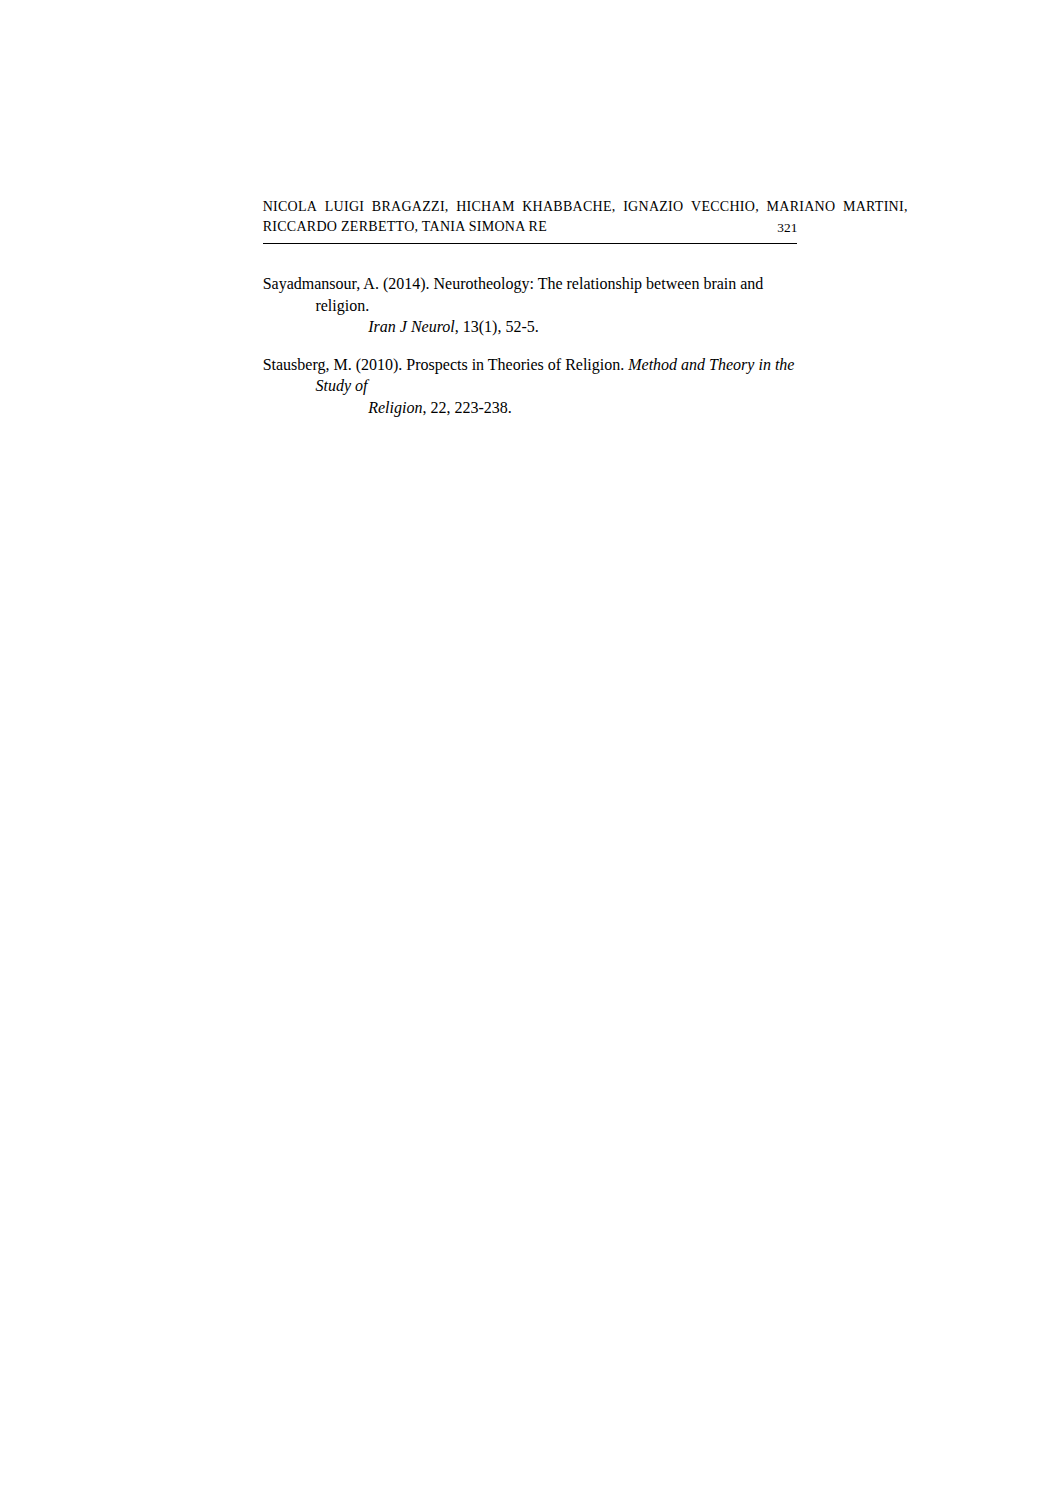NICOLA LUIGI BRAGAZZI, HICHAM KHABBACHE, IGNAZIO VECCHIO, MARIANO MARTINI, RICCARDO ZERBETTO, TANIA SIMONA RE 321
Sayadmansour, A. (2014). Neurotheology: The relationship between brain and religion. Iran J Neurol, 13(1), 52-5.
Stausberg, M. (2010). Prospects in Theories of Religion. Method and Theory in the Study of Religion, 22, 223-238.